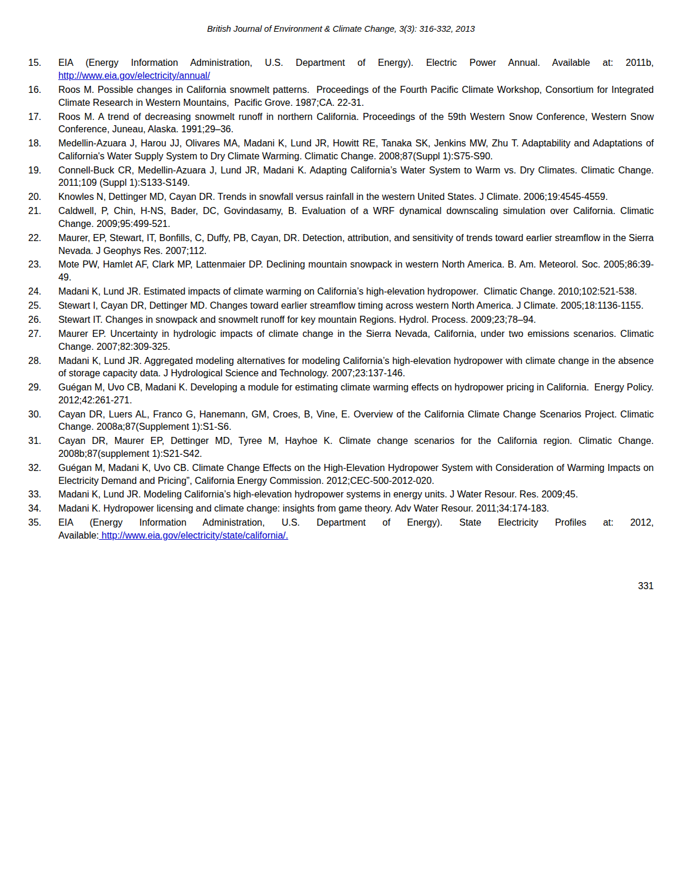British Journal of Environment & Climate Change, 3(3): 316-332, 2013
15. EIA (Energy Information Administration, U.S. Department of Energy). Electric Power Annual. Available at: 2011b, http://www.eia.gov/electricity/annual/
16. Roos M. Possible changes in California snowmelt patterns. Proceedings of the Fourth Pacific Climate Workshop, Consortium for Integrated Climate Research in Western Mountains, Pacific Grove. 1987;CA. 22-31.
17. Roos M. A trend of decreasing snowmelt runoff in northern California. Proceedings of the 59th Western Snow Conference, Western Snow Conference, Juneau, Alaska. 1991;29–36.
18. Medellin-Azuara J, Harou JJ, Olivares MA, Madani K, Lund JR, Howitt RE, Tanaka SK, Jenkins MW, Zhu T. Adaptability and Adaptations of California's Water Supply System to Dry Climate Warming. Climatic Change. 2008;87(Suppl 1):S75-S90.
19. Connell-Buck CR, Medellin-Azuara J, Lund JR, Madani K. Adapting California’s Water System to Warm vs. Dry Climates. Climatic Change. 2011;109 (Suppl 1):S133-S149.
20. Knowles N, Dettinger MD, Cayan DR. Trends in snowfall versus rainfall in the western United States. J Climate. 2006;19:4545-4559.
21. Caldwell, P, Chin, H-NS, Bader, DC, Govindasamy, B. Evaluation of a WRF dynamical downscaling simulation over California. Climatic Change. 2009;95:499-521.
22. Maurer, EP, Stewart, IT, Bonfills, C, Duffy, PB, Cayan, DR. Detection, attribution, and sensitivity of trends toward earlier streamflow in the Sierra Nevada. J Geophys Res. 2007;112.
23. Mote PW, Hamlet AF, Clark MP, Lattenmaier DP. Declining mountain snowpack in western North America. B. Am. Meteorol. Soc. 2005;86:39-49.
24. Madani K, Lund JR. Estimated impacts of climate warming on California’s high-elevation hydropower. Climatic Change. 2010;102:521-538.
25. Stewart I, Cayan DR, Dettinger MD. Changes toward earlier streamflow timing across western North America. J Climate. 2005;18:1136-1155.
26. Stewart IT. Changes in snowpack and snowmelt runoff for key mountain Regions. Hydrol. Process. 2009;23;78–94.
27. Maurer EP. Uncertainty in hydrologic impacts of climate change in the Sierra Nevada, California, under two emissions scenarios. Climatic Change. 2007;82:309-325.
28. Madani K, Lund JR. Aggregated modeling alternatives for modeling California’s high-elevation hydropower with climate change in the absence of storage capacity data. J Hydrological Science and Technology. 2007;23:137-146.
29. Guégan M, Uvo CB, Madani K. Developing a module for estimating climate warming effects on hydropower pricing in California. Energy Policy. 2012;42:261-271.
30. Cayan DR, Luers AL, Franco G, Hanemann, GM, Croes, B, Vine, E. Overview of the California Climate Change Scenarios Project. Climatic Change. 2008a;87(Supplement 1):S1-S6.
31. Cayan DR, Maurer EP, Dettinger MD, Tyree M, Hayhoe K. Climate change scenarios for the California region. Climatic Change. 2008b;87(supplement 1):S21-S42.
32. Guégan M, Madani K, Uvo CB. Climate Change Effects on the High-Elevation Hydropower System with Consideration of Warming Impacts on Electricity Demand and Pricing”, California Energy Commission. 2012;CEC-500-2012-020.
33. Madani K, Lund JR. Modeling California’s high-elevation hydropower systems in energy units. J Water Resour. Res. 2009;45.
34. Madani K. Hydropower licensing and climate change: insights from game theory. Adv Water Resour. 2011;34:174-183.
35. EIA (Energy Information Administration, U.S. Department of Energy). State Electricity Profiles at: 2012, Available: http://www.eia.gov/electricity/state/california/.
331